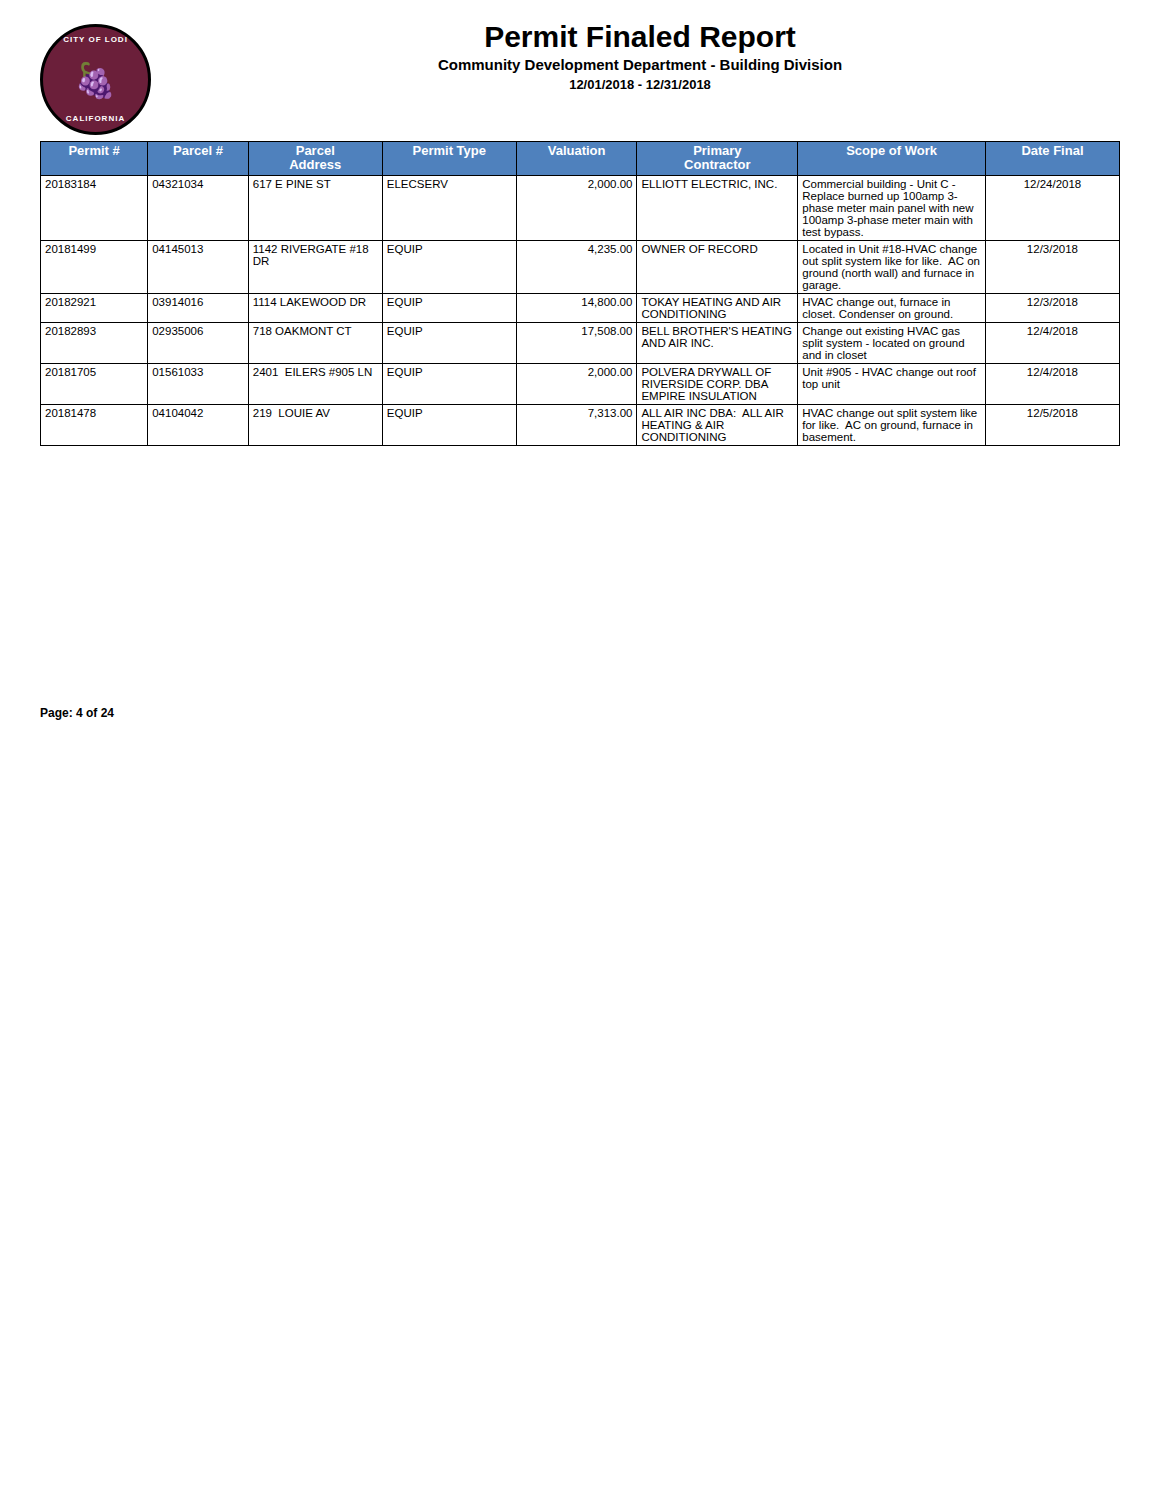CITY OF LODI
🍇
CALIFORNIA
Permit Finaled Report
Community Development Department - Building Division
12/01/2018 - 12/31/2018
| Permit # | Parcel # | Parcel Address | Permit Type | Valuation | Primary Contractor | Scope of Work | Date Final |
| --- | --- | --- | --- | --- | --- | --- | --- |
| 20183184 | 04321034 | 617 E PINE ST | ELECSERV | 2,000.00 | ELLIOTT ELECTRIC, INC. | Commercial building - Unit C - Replace burned up 100amp 3-phase meter main panel with new 100amp 3-phase meter main with test bypass. | 12/24/2018 |
| 20181499 | 04145013 | 1142 RIVERGATE #18 DR | EQUIP | 4,235.00 | OWNER OF RECORD | Located in Unit #18-HVAC change out split system like for like. AC on ground (north wall) and furnace in garage. | 12/3/2018 |
| 20182921 | 03914016 | 1114 LAKEWOOD DR | EQUIP | 14,800.00 | TOKAY HEATING AND AIR CONDITIONING | HVAC change out, furnace in closet. Condenser on ground. | 12/3/2018 |
| 20182893 | 02935006 | 718 OAKMONT CT | EQUIP | 17,508.00 | BELL BROTHER'S HEATING AND AIR INC. | Change out existing HVAC gas split system - located on ground and in closet | 12/4/2018 |
| 20181705 | 01561033 | 2401 EILERS #905 LN | EQUIP | 2,000.00 | POLVERA DRYWALL OF RIVERSIDE CORP. DBA EMPIRE INSULATION | Unit #905 - HVAC change out roof top unit | 12/4/2018 |
| 20181478 | 04104042 | 219 LOUIE AV | EQUIP | 7,313.00 | ALL AIR INC DBA: ALL AIR HEATING & AIR CONDITIONING | HVAC change out split system like for like. AC on ground, furnace in basement. | 12/5/2018 |
Page: 4 of 24